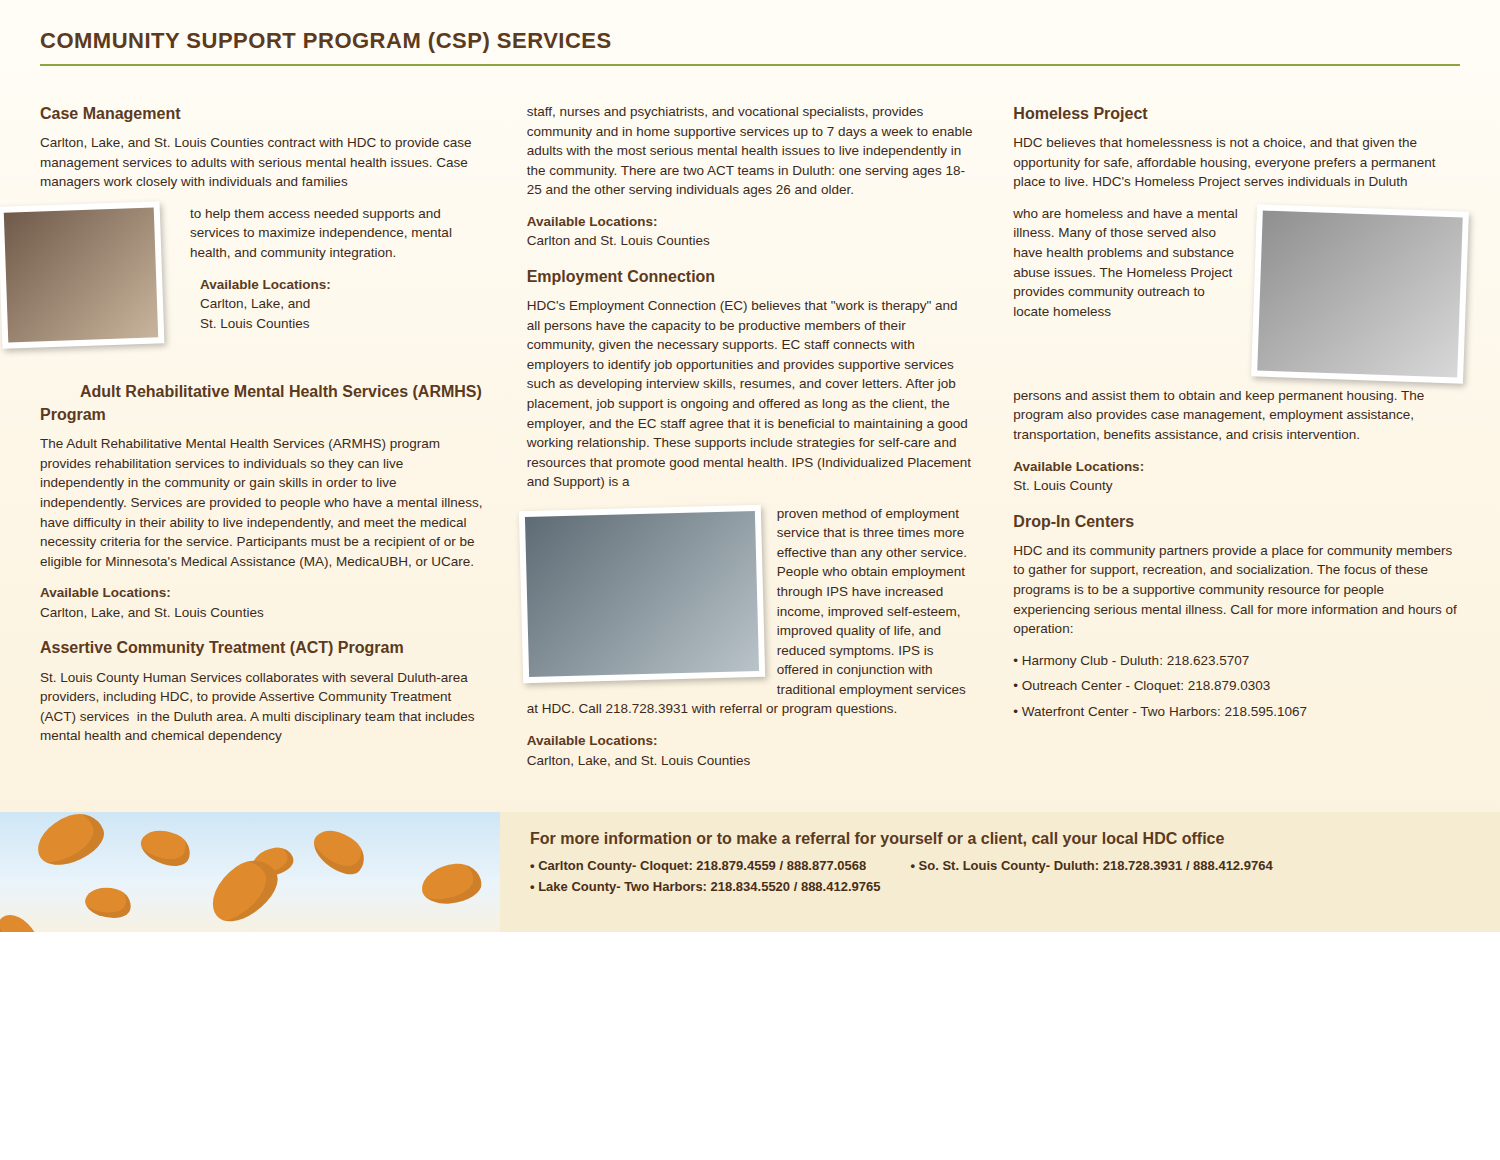Community Support Program (CSP) Services
Case Management
Carlton, Lake, and St. Louis Counties contract with HDC to provide case management services to adults with serious mental health issues. Case managers work closely with individuals and families
to help them access needed supports and services to maximize independence, mental health, and community integration.
Available Locations:
Carlton, Lake, and
St. Louis Counties
Adult Rehabilitative Mental Health Services (ARMHS) Program
The Adult Rehabilitative Mental Health Services (ARMHS) program provides rehabilitation services to individuals so they can live independently in the community or gain skills in order to live independently. Services are provided to people who have a mental illness, have difficulty in their ability to live independently, and meet the medical necessity criteria for the service. Participants must be a recipient of or be eligible for Minnesota's Medical Assistance (MA), MedicaUBH, or UCare.
Available Locations:
Carlton, Lake, and St. Louis Counties
Assertive Community Treatment (ACT) Program
St. Louis County Human Services collaborates with several Duluth-area providers, including HDC, to provide Assertive Community Treatment (ACT) services in the Duluth area. A multi disciplinary team that includes mental health and chemical dependency
staff, nurses and psychiatrists, and vocational specialists, provides community and in home supportive services up to 7 days a week to enable adults with the most serious mental health issues to live independently in the community. There are two ACT teams in Duluth: one serving ages 18-25 and the other serving individuals ages 26 and older.
Available Locations:
Carlton and St. Louis Counties
Employment Connection
HDC's Employment Connection (EC) believes that "work is therapy" and all persons have the capacity to be productive members of their community, given the necessary supports. EC staff connects with employers to identify job opportunities and provides supportive services such as developing interview skills, resumes, and cover letters. After job placement, job support is ongoing and offered as long as the client, the employer, and the EC staff agree that it is beneficial to maintaining a good working relationship. These supports include strategies for self-care and resources that promote good mental health. IPS (Individualized Placement and Support) is a
proven method of employment service that is three times more effective than any other service. People who obtain employment through IPS have increased income, improved self-esteem, improved quality of life, and reduced symptoms. IPS is offered in conjunction with traditional employment services at HDC. Call 218.728.3931 with referral or program questions.
Available Locations:
Carlton, Lake, and St. Louis Counties
Homeless Project
HDC believes that homelessness is not a choice, and that given the opportunity for safe, affordable housing, everyone prefers a permanent place to live. HDC's Homeless Project serves individuals in Duluth
who are homeless and have a mental illness. Many of those served also have health problems and substance abuse issues. The Homeless Project provides community outreach to locate homeless
persons and assist them to obtain and keep permanent housing. The program also provides case management, employment assistance, transportation, benefits assistance, and crisis intervention.
Available Locations:
St. Louis County
Drop-In Centers
HDC and its community partners provide a place for community members to gather for support, recreation, and socialization. The focus of these programs is to be a supportive community resource for people experiencing serious mental illness. Call for more information and hours of operation:
Harmony Club - Duluth: 218.623.5707
Outreach Center - Cloquet: 218.879.0303
Waterfront Center - Two Harbors: 218.595.1067
For more information or to make a referral for yourself or a client, call your local HDC office
Carlton County- Cloquet: 218.879.4559 / 888.877.0568
Lake County- Two Harbors: 218.834.5520 / 888.412.9765
So. St. Louis County- Duluth: 218.728.3931 / 888.412.9764